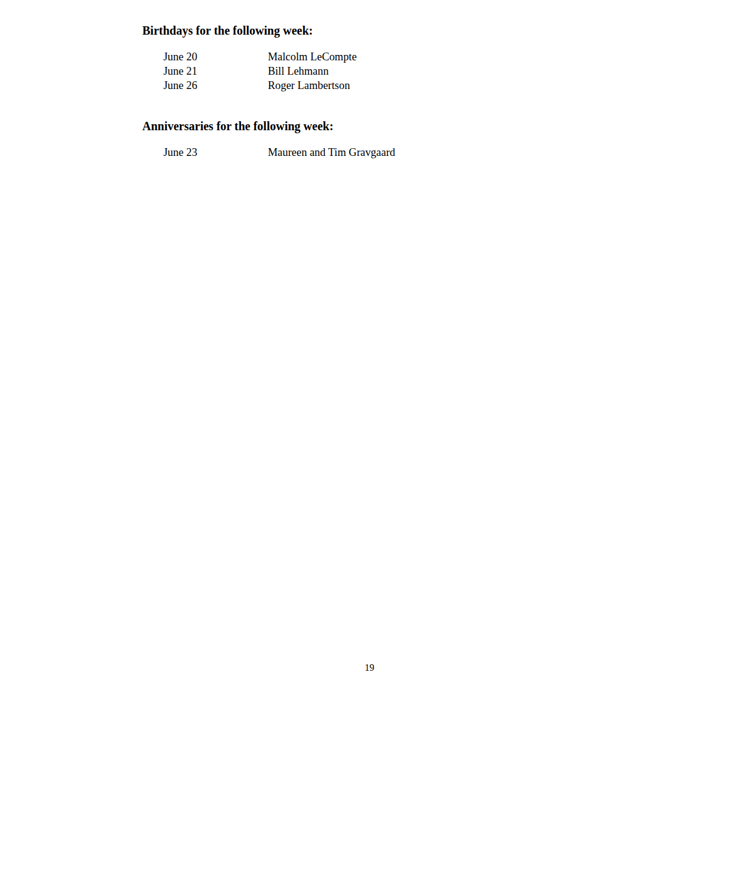Birthdays for the following week:
| June 20 | Malcolm LeCompte |
| June 21 | Bill Lehmann |
| June 26 | Roger Lambertson |
Anniversaries for the following week:
| June 23 | Maureen and Tim Gravgaard |
19